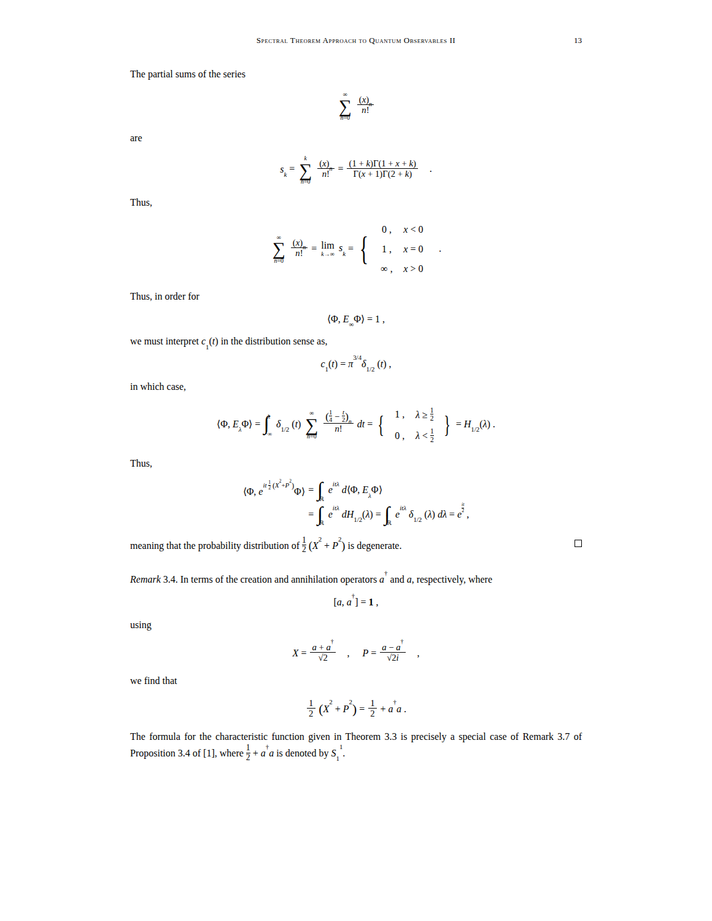Spectral Theorem Approach to Quantum Observables II 13
The partial sums of the series
∞ ∑ n=0 (x)n n!
are
sk = k ∑ n=0 (x)n n! = (1 + k)Γ(1 + x + k) Γ(x + 1)Γ(2 + k) .
Thus,
∞ ∑ n=0 (x)n n! = lim k→∞ sk = {
| 0 , | x < 0 |
| 1 , | x = 0 |
| ∞ , | x > 0 |
.
Thus, in order for
⟨Φ, E∞Φ⟩ = 1 ,
we must interpret c1(t) in the distribution sense as,
c1(t) = π3/4δ1/2 (t) ,
in which case,
⟨Φ, EλΦ⟩ = λ ∫ −∞ δ1/2 (t) ∞ ∑ n=0 (14 − t 2)n n! dt = {
| 1 , | λ ≥ 1 2 |
| 0 , | λ < 1 2 |
} = H1/2(λ) .
Thus,
| ⟨ Φ, e it 1 2 ( X 2 + P 2 ) Φ ⟩ | = ∫ ℝ e itλ d ⟨ Φ, E λ Φ ⟩ |
| | = ∫ ℝ e itλ dH 1/2 ( λ ) = ∫ ℝ e itλ δ 1/2 ( λ ) dλ = e it 2 , |
meaning that the probability distribution of 12 (X2 + P2) is degenerate.
Remark 3.4. In terms of the creation and annihilation operators a† and a, respectively, where
[a, a†] = 1 ,
using
X = a + a† √2 , P = a − a† √2 i ,
we find that
1 2 (X2 + P2) = 1 2 + a†a .
The formula for the characteristic function given in Theorem 3.3 is precisely a special case of Remark 3.7 of Proposition 3.4 of [1], where 12 + a†a is denoted by S11.